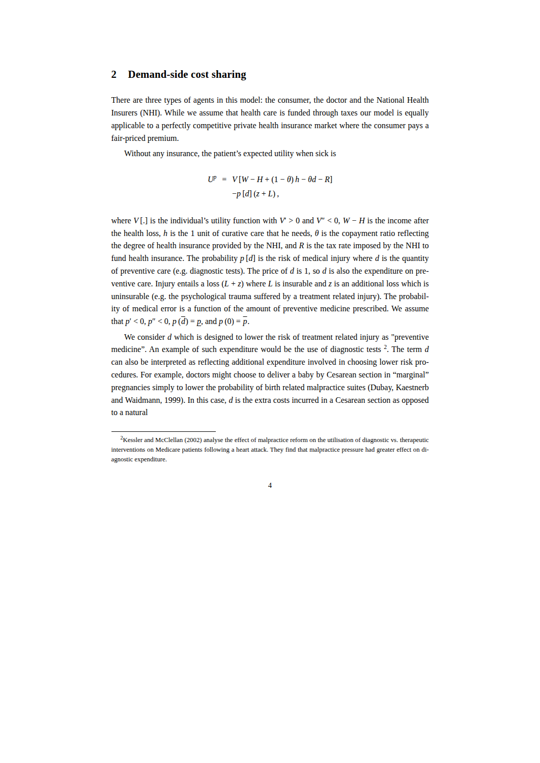2 Demand-side cost sharing
There are three types of agents in this model: the consumer, the doctor and the National Health Insurers (NHI). While we assume that health care is funded through taxes our model is equally applicable to a perfectly competitive private health insurance market where the consumer pays a fair-priced premium.
Without any insurance, the patient’s expected utility when sick is
| U p | = | V [ W − H + (1 − θ ) h − θd − R ] |
| | | − p [ d ] ( z + L ) , |
where V [.] is the individual’s utility function with V′ > 0 and V″ < 0, W − H is the income after the health loss, h is the 1 unit of curative care that he needs, θ is the copayment ratio reflecting the degree of health insurance provided by the NHI, and R is the tax rate imposed by the NHI to fund health insurance. The probability p [d] is the risk of medical injury where d is the quantity of preventive care (e.g. diagnostic tests). The price of d is 1, so d is also the expenditure on preventive care. Injury entails a loss (L + z) where L is insurable and z is an additional loss which is uninsurable (e.g. the psychological trauma suffered by a treatment related injury). The probability of medical error is a function of the amount of preventive medicine prescribed. We assume that p′ < 0, p″ < 0, p (d) = p, and p (0) = p.
We consider d which is designed to lower the risk of treatment related injury as "preventive medicine”. An example of such expenditure would be the use of diagnostic tests 2. The term d can also be interpreted as reflecting additional expenditure involved in choosing lower risk procedures. For example, doctors might choose to deliver a baby by Cesarean section in “marginal” pregnancies simply to lower the probability of birth related malpractice suites (Dubay, Kaestnerb and Waidmann, 1999). In this case, d is the extra costs incurred in a Cesarean section as opposed to a natural
2Kessler and McClellan (2002) analyse the effect of malpractice reform on the utilisation of diagnostic vs. therapeutic interventions on Medicare patients following a heart attack. They find that malpractice pressure had greater effect on diagnostic expenditure.
4